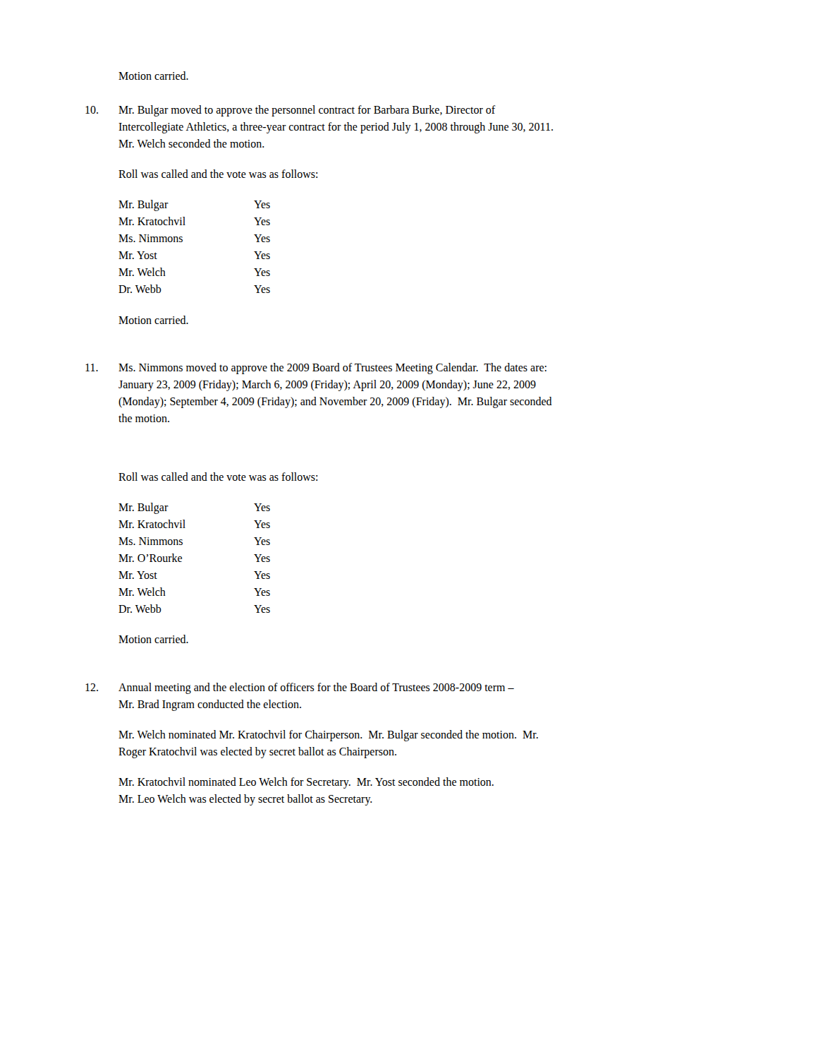Motion carried.
10.
Mr. Bulgar moved to approve the personnel contract for Barbara Burke, Director of Intercollegiate Athletics, a three-year contract for the period July 1, 2008 through June 30, 2011. Mr. Welch seconded the motion.
Roll was called and the vote was as follows:
| Mr. Bulgar | Yes |
| Mr. Kratochvil | Yes |
| Ms. Nimmons | Yes |
| Mr. Yost | Yes |
| Mr. Welch | Yes |
| Dr. Webb | Yes |
Motion carried.
11.
Ms. Nimmons moved to approve the 2009 Board of Trustees Meeting Calendar. The dates are: January 23, 2009 (Friday); March 6, 2009 (Friday); April 20, 2009 (Monday); June 22, 2009 (Monday); September 4, 2009 (Friday); and November 20, 2009 (Friday). Mr. Bulgar seconded the motion.
Roll was called and the vote was as follows:
| Mr. Bulgar | Yes |
| Mr. Kratochvil | Yes |
| Ms. Nimmons | Yes |
| Mr. O’Rourke | Yes |
| Mr. Yost | Yes |
| Mr. Welch | Yes |
| Dr. Webb | Yes |
Motion carried.
12.
Annual meeting and the election of officers for the Board of Trustees 2008-2009 term –
Mr. Brad Ingram conducted the election.
Mr. Welch nominated Mr. Kratochvil for Chairperson. Mr. Bulgar seconded the motion. Mr. Roger Kratochvil was elected by secret ballot as Chairperson.
Mr. Kratochvil nominated Leo Welch for Secretary. Mr. Yost seconded the motion.
Mr. Leo Welch was elected by secret ballot as Secretary.